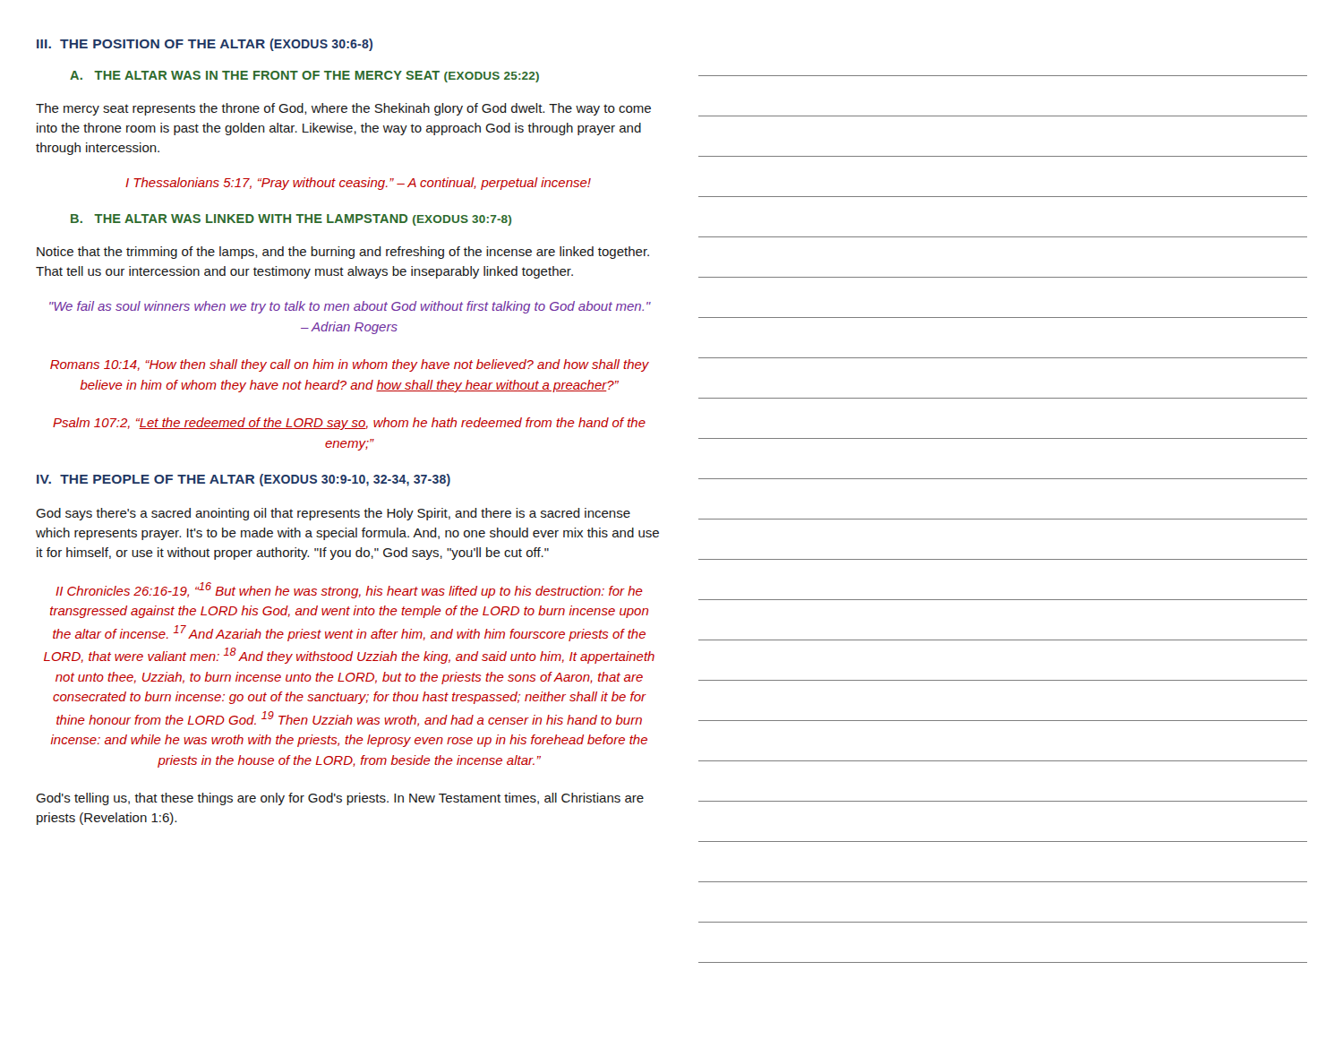III. THE POSITION OF THE ALTAR (EXODUS 30:6-8)
A. THE ALTAR WAS IN THE FRONT OF THE MERCY SEAT (EXODUS 25:22)
The mercy seat represents the throne of God, where the Shekinah glory of God dwelt. The way to come into the throne room is past the golden altar. Likewise, the way to approach God is through prayer and through intercession.
I Thessalonians 5:17, “Pray without ceasing.” – A continual, perpetual incense!
B. THE ALTAR WAS LINKED WITH THE LAMPSTAND (EXODUS 30:7-8)
Notice that the trimming of the lamps, and the burning and refreshing of the incense are linked together. That tell us our intercession and our testimony must always be inseparably linked together.
"We fail as soul winners when we try to talk to men about God without first talking to God about men." – Adrian Rogers
Romans 10:14, “How then shall they call on him in whom they have not believed? and how shall they believe in him of whom they have not heard? and how shall they hear without a preacher?”
Psalm 107:2, “Let the redeemed of the LORD say so, whom he hath redeemed from the hand of the enemy;”
IV. THE PEOPLE OF THE ALTAR (EXODUS 30:9-10, 32-34, 37-38)
God says there's a sacred anointing oil that represents the Holy Spirit, and there is a sacred incense which represents prayer. It's to be made with a special formula. And, no one should ever mix this and use it for himself, or use it without proper authority. "If you do," God says, "you'll be cut off."
II Chronicles 26:16-19, “16 But when he was strong, his heart was lifted up to his destruction: for he transgressed against the LORD his God, and went into the temple of the LORD to burn incense upon the altar of incense. 17 And Azariah the priest went in after him, and with him fourscore priests of the LORD, that were valiant men: 18 And they withstood Uzziah the king, and said unto him, It appertaineth not unto thee, Uzziah, to burn incense unto the LORD, but to the priests the sons of Aaron, that are consecrated to burn incense: go out of the sanctuary; for thou hast trespassed; neither shall it be for thine honour from the LORD God. 19 Then Uzziah was wroth, and had a censer in his hand to burn incense: and while he was wroth with the priests, the leprosy even rose up in his forehead before the priests in the house of the LORD, from beside the incense altar.”
God's telling us, that these things are only for God's priests. In New Testament times, all Christians are priests (Revelation 1:6).